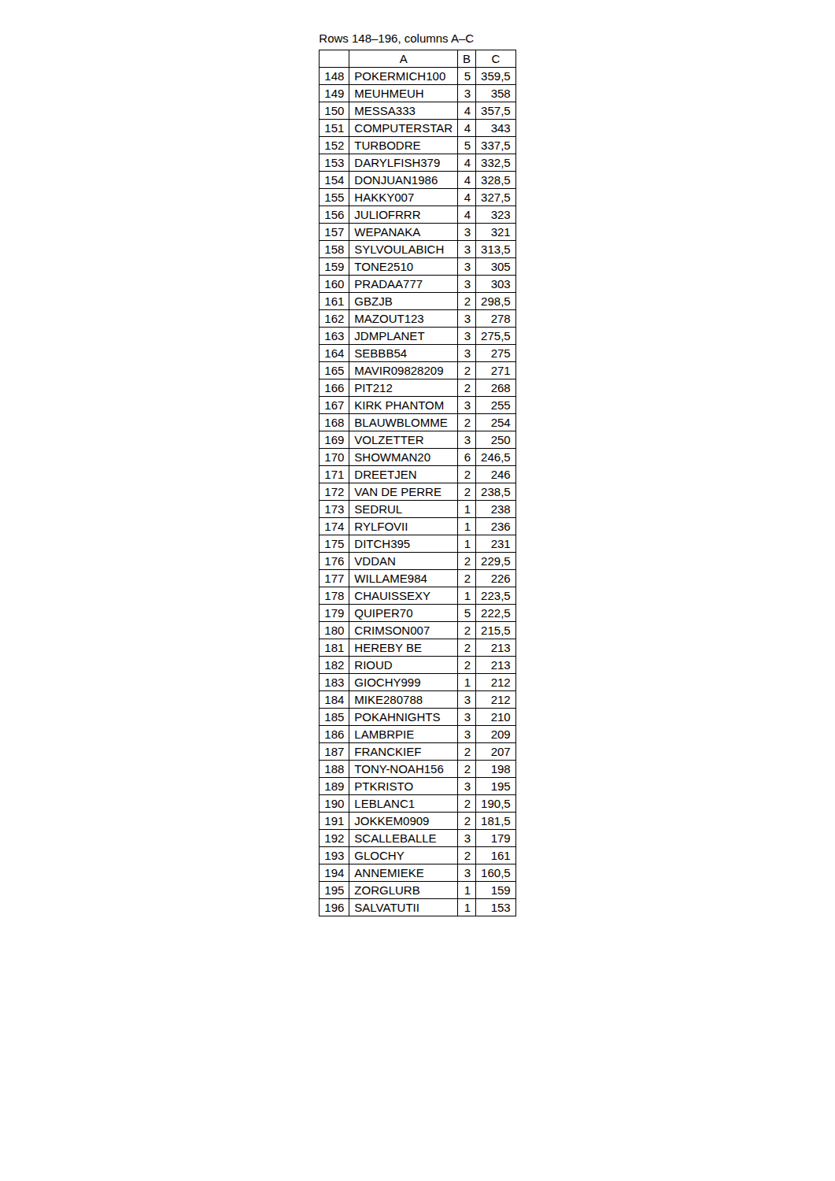Rows 148–196, columns A–C
| | A | B | C |
| --- | --- | --- | --- |
| 148 | POKERMICH100 | 5 | 359,5 |
| 149 | MEUHMEUH | 3 | 358 |
| 150 | MESSA333 | 4 | 357,5 |
| 151 | COMPUTERSTAR | 4 | 343 |
| 152 | TURBODRE | 5 | 337,5 |
| 153 | DARYLFISH379 | 4 | 332,5 |
| 154 | DONJUAN1986 | 4 | 328,5 |
| 155 | HAKKY007 | 4 | 327,5 |
| 156 | JULIOFRRR | 4 | 323 |
| 157 | WEPANAKA | 3 | 321 |
| 158 | SYLVOULABICH | 3 | 313,5 |
| 159 | TONE2510 | 3 | 305 |
| 160 | PRADAA777 | 3 | 303 |
| 161 | GBZJB | 2 | 298,5 |
| 162 | MAZOUT123 | 3 | 278 |
| 163 | JDMPLANET | 3 | 275,5 |
| 164 | SEBBB54 | 3 | 275 |
| 165 | MAVIR09828209 | 2 | 271 |
| 166 | PIT212 | 2 | 268 |
| 167 | KIRK PHANTOM | 3 | 255 |
| 168 | BLAUWBLOMME | 2 | 254 |
| 169 | VOLZETTER | 3 | 250 |
| 170 | SHOWMAN20 | 6 | 246,5 |
| 171 | DREETJEN | 2 | 246 |
| 172 | VAN DE PERRE | 2 | 238,5 |
| 173 | SEDRUL | 1 | 238 |
| 174 | RYLFOVII | 1 | 236 |
| 175 | DITCH395 | 1 | 231 |
| 176 | VDDAN | 2 | 229,5 |
| 177 | WILLAME984 | 2 | 226 |
| 178 | CHAUISSEXY | 1 | 223,5 |
| 179 | QUIPER70 | 5 | 222,5 |
| 180 | CRIMSON007 | 2 | 215,5 |
| 181 | HEREBY BE | 2 | 213 |
| 182 | RIOUD | 2 | 213 |
| 183 | GIOCHY999 | 1 | 212 |
| 184 | MIKE280788 | 3 | 212 |
| 185 | POKAHNIGHTS | 3 | 210 |
| 186 | LAMBRPIE | 3 | 209 |
| 187 | FRANCKIEF | 2 | 207 |
| 188 | TONY-NOAH156 | 2 | 198 |
| 189 | PTKRISTO | 3 | 195 |
| 190 | LEBLANC1 | 2 | 190,5 |
| 191 | JOKKEM0909 | 2 | 181,5 |
| 192 | SCALLEBALLE | 3 | 179 |
| 193 | GLOCHY | 2 | 161 |
| 194 | ANNEMIEKE | 3 | 160,5 |
| 195 | ZORGLURB | 1 | 159 |
| 196 | SALVATUTII | 1 | 153 |